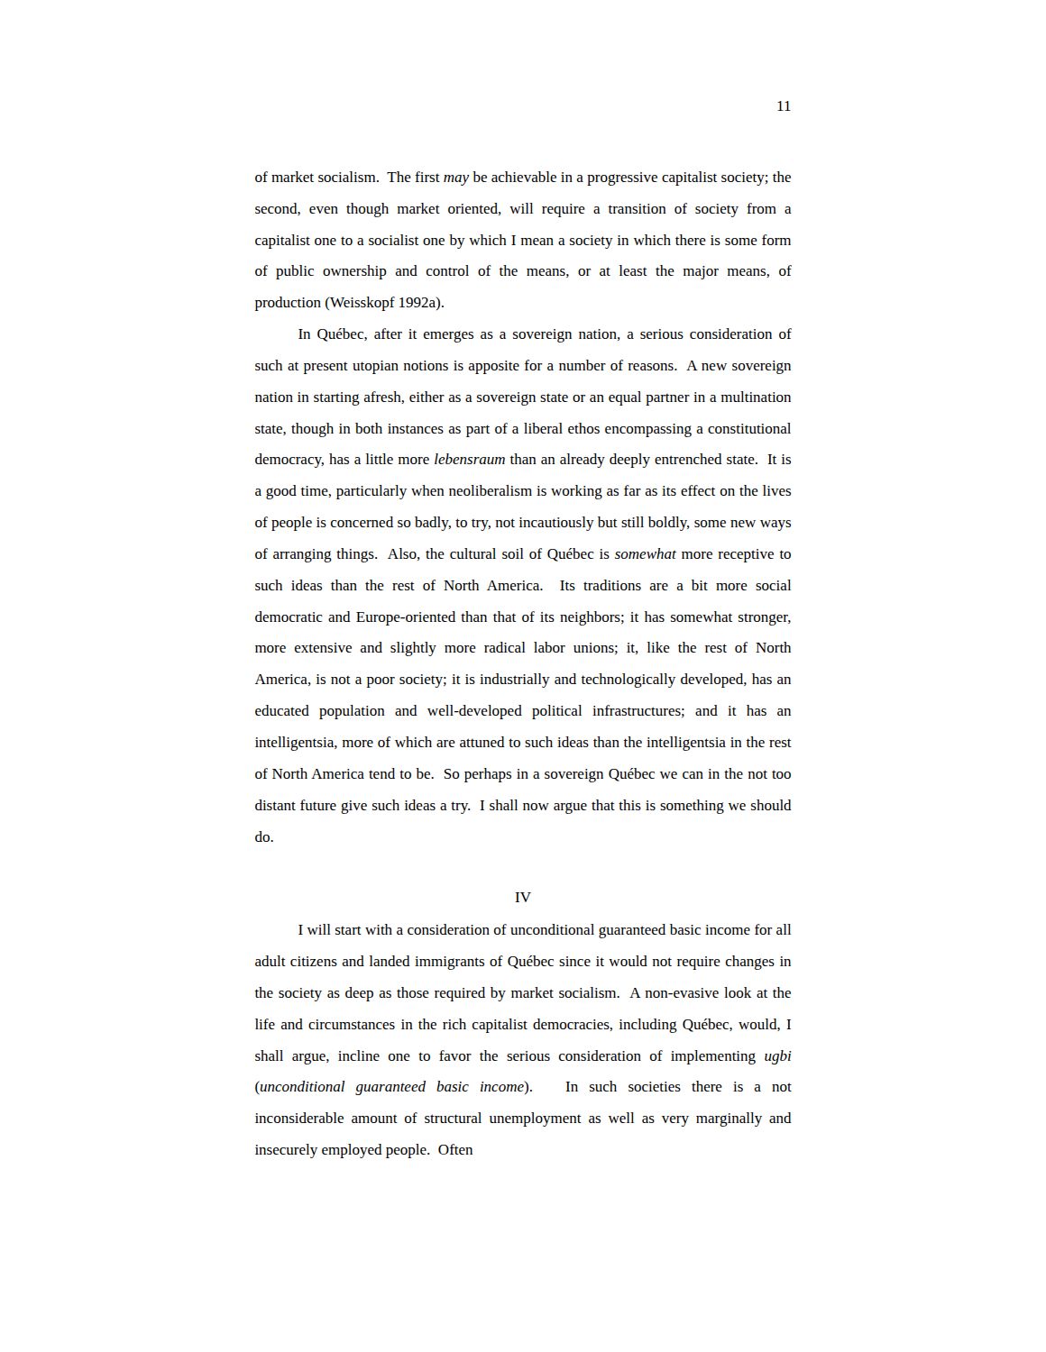11
of market socialism. The first may be achievable in a progressive capitalist society; the second, even though market oriented, will require a transition of society from a capitalist one to a socialist one by which I mean a society in which there is some form of public ownership and control of the means, or at least the major means, of production (Weisskopf 1992a).
In Québec, after it emerges as a sovereign nation, a serious consideration of such at present utopian notions is apposite for a number of reasons. A new sovereign nation in starting afresh, either as a sovereign state or an equal partner in a multination state, though in both instances as part of a liberal ethos encompassing a constitutional democracy, has a little more lebensraum than an already deeply entrenched state. It is a good time, particularly when neoliberalism is working as far as its effect on the lives of people is concerned so badly, to try, not incautiously but still boldly, some new ways of arranging things. Also, the cultural soil of Québec is somewhat more receptive to such ideas than the rest of North America. Its traditions are a bit more social democratic and Europe-oriented than that of its neighbors; it has somewhat stronger, more extensive and slightly more radical labor unions; it, like the rest of North America, is not a poor society; it is industrially and technologically developed, has an educated population and well-developed political infrastructures; and it has an intelligentsia, more of which are attuned to such ideas than the intelligentsia in the rest of North America tend to be. So perhaps in a sovereign Québec we can in the not too distant future give such ideas a try. I shall now argue that this is something we should do.
IV
I will start with a consideration of unconditional guaranteed basic income for all adult citizens and landed immigrants of Québec since it would not require changes in the society as deep as those required by market socialism. A non-evasive look at the life and circumstances in the rich capitalist democracies, including Québec, would, I shall argue, incline one to favor the serious consideration of implementing ugbi (unconditional guaranteed basic income). In such societies there is a not inconsiderable amount of structural unemployment as well as very marginally and insecurely employed people. Often